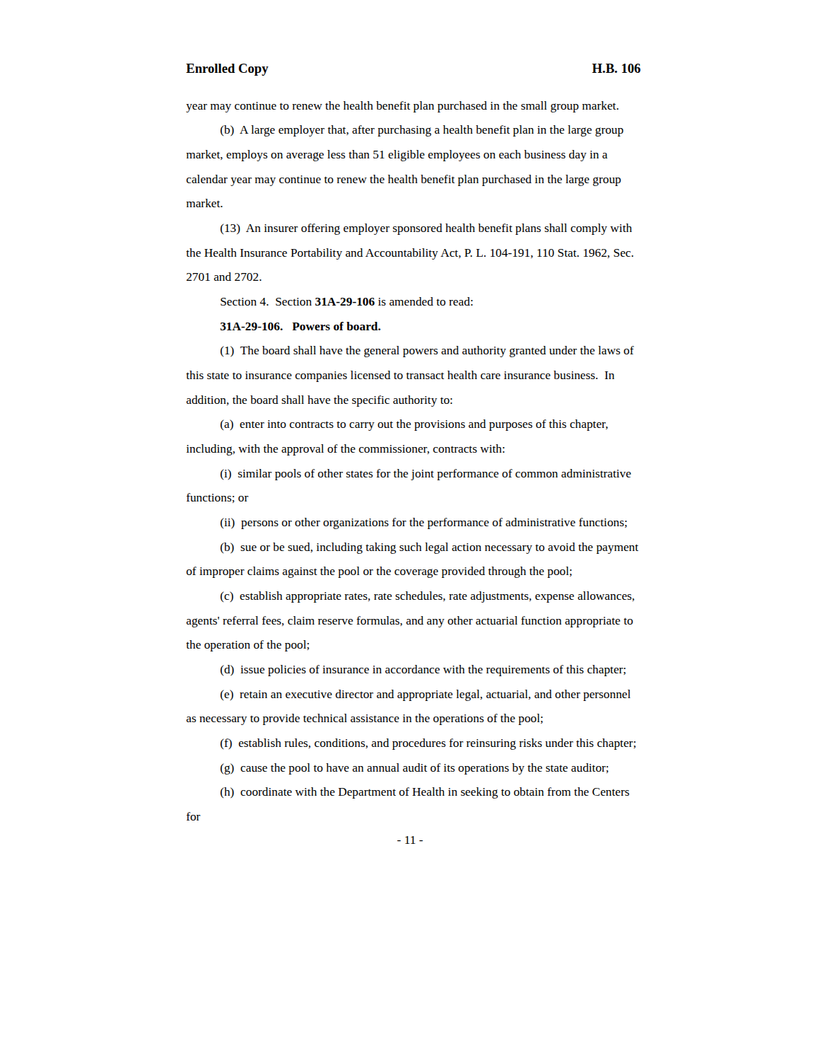Enrolled Copy H.B. 106
year may continue to renew the health benefit plan purchased in the small group market.
(b) A large employer that, after purchasing a health benefit plan in the large group market, employs on average less than 51 eligible employees on each business day in a calendar year may continue to renew the health benefit plan purchased in the large group market.
(13) An insurer offering employer sponsored health benefit plans shall comply with the Health Insurance Portability and Accountability Act, P. L. 104-191, 110 Stat. 1962, Sec. 2701 and 2702.
Section 4. Section 31A-29-106 is amended to read:
31A-29-106. Powers of board.
(1) The board shall have the general powers and authority granted under the laws of this state to insurance companies licensed to transact health care insurance business. In addition, the board shall have the specific authority to:
(a) enter into contracts to carry out the provisions and purposes of this chapter, including, with the approval of the commissioner, contracts with:
(i) similar pools of other states for the joint performance of common administrative functions; or
(ii) persons or other organizations for the performance of administrative functions;
(b) sue or be sued, including taking such legal action necessary to avoid the payment of improper claims against the pool or the coverage provided through the pool;
(c) establish appropriate rates, rate schedules, rate adjustments, expense allowances, agents' referral fees, claim reserve formulas, and any other actuarial function appropriate to the operation of the pool;
(d) issue policies of insurance in accordance with the requirements of this chapter;
(e) retain an executive director and appropriate legal, actuarial, and other personnel as necessary to provide technical assistance in the operations of the pool;
(f) establish rules, conditions, and procedures for reinsuring risks under this chapter;
(g) cause the pool to have an annual audit of its operations by the state auditor;
(h) coordinate with the Department of Health in seeking to obtain from the Centers for
- 11 -